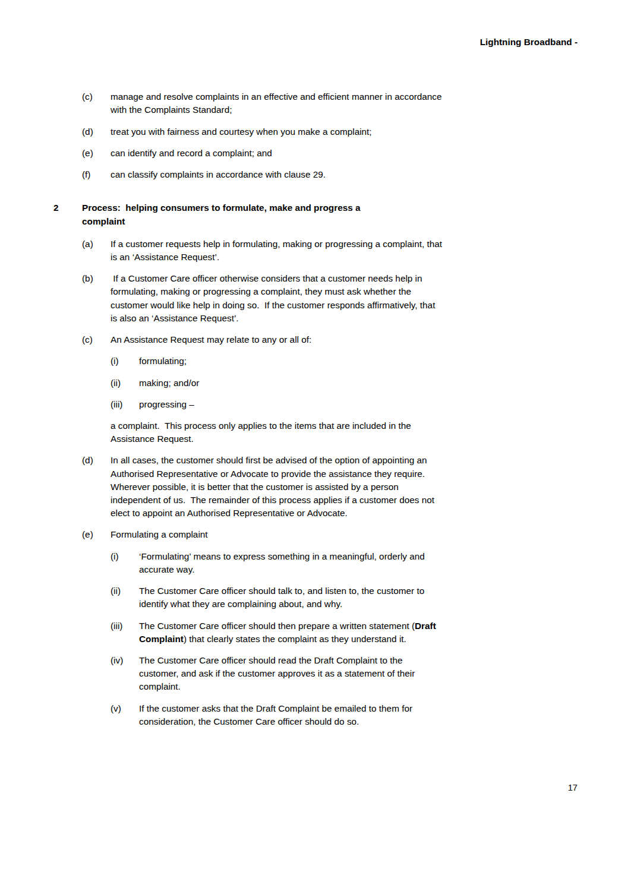Lightning Broadband -
(c)
manage and resolve complaints in an effective and efficient manner in accordance with the Complaints Standard;
(d)
treat you with fairness and courtesy when you make a complaint;
(e)
can identify and record a complaint; and
(f)
can classify complaints in accordance with clause 29.
2
Process: helping consumers to formulate, make and progress a complaint
(a)
If a customer requests help in formulating, making or progressing a complaint, that is an ‘Assistance Request’.
(b)
If a Customer Care officer otherwise considers that a customer needs help in formulating, making or progressing a complaint, they must ask whether the customer would like help in doing so. If the customer responds affirmatively, that is also an ‘Assistance Request’.
(c)
An Assistance Request may relate to any or all of:
(i)
formulating;
(ii)
making; and/or
(iii)
progressing –
a complaint. This process only applies to the items that are included in the Assistance Request.
(d)
In all cases, the customer should first be advised of the option of appointing an Authorised Representative or Advocate to provide the assistance they require. Wherever possible, it is better that the customer is assisted by a person independent of us. The remainder of this process applies if a customer does not elect to appoint an Authorised Representative or Advocate.
(e)
Formulating a complaint
(i)
‘Formulating’ means to express something in a meaningful, orderly and accurate way.
(ii)
The Customer Care officer should talk to, and listen to, the customer to identify what they are complaining about, and why.
(iii)
The Customer Care officer should then prepare a written statement (Draft Complaint) that clearly states the complaint as they understand it.
(iv)
The Customer Care officer should read the Draft Complaint to the customer, and ask if the customer approves it as a statement of their complaint.
(v)
If the customer asks that the Draft Complaint be emailed to them for consideration, the Customer Care officer should do so.
17